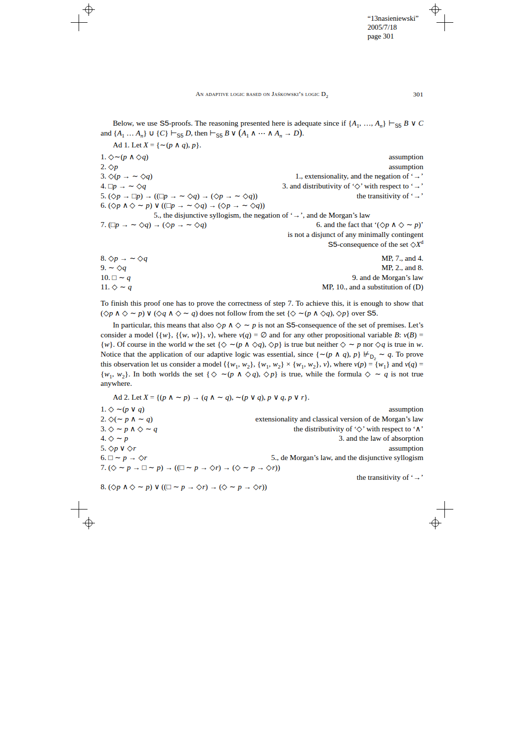“13nasieniewski”
2005/7/18
page 301
An adaptive logic based on Jaśkowski’s logic D2 301
Below, we use S5-proofs. The reasoning presented here is adequate since if {A1, …, An} ⊢S5 B ∨ C and {A1 … An} ∪ {C} ⊢S5 D, then ⊢S5 B ∨ (A1 ∧ ⋯ ∧ An → D).
Ad 1. Let X = {∼(p ∧ q), p}.
1. ◇∼(p ∧ ◇q) assumption
2. ◇p assumption
3. ◇(p → ∼ ◇q) 1., extensionality, and the negation of ‘→’
4. □p → ∼ ◇q 3. and distributivity of ‘◇’ with respect to ‘→’
5. (◇p → □p) → ((□p → ∼ ◇q) → (◇p → ∼ ◇q)) the transitivity of ‘→’
6. (◇p ∧ ◇ ∼ p) ∨ ((□p → ∼ ◇q) → (◇p → ∼ ◇q))
5., the disjunctive syllogism, the negation of ‘→’, and de Morgan’s law
7. (□p → ∼ ◇q) → (◇p → ∼ ◇q) 6. and the fact that ‘(◇p ∧ ◇ ∼ p)’
is not a disjunct of any minimally contingent
S5-consequence of the set ◇Xd
8. ◇p → ∼ ◇q MP, 7., and 4.
9. ∼ ◇q MP, 2., and 8.
10. □ ∼ q 9. and de Morgan’s law
11. ◇ ∼ q MP, 10., and a substitution of (D)
To finish this proof one has to prove the correctness of step 7. To achieve this, it is enough to show that (◇p ∧ ◇ ∼ p) ∨ (◇q ∧ ◇ ∼ q) does not follow from the set {◇ ∼(p ∧ ◇q), ◇p} over S5.
In particular, this means that also ◇p ∧ ◇ ∼ p is not an S5-consequence of the set of premises. Let’s consider a model ⟨{w}, {⟨w, w⟩}, v⟩, where v(q) = ∅ and for any other propositional variable B: v(B) = {w}. Of course in the world w the set {◇ ∼(p ∧ ◇q), ◇p} is true but neither ◇ ∼ p nor ◇q is true in w. Notice that the application of our adaptive logic was essential, since {∼(p ∧ q), p} ⊬D2 ∼ q. To prove this observation let us consider a model ⟨{w1, w2}, {w1, w2} × {w1, w2}, v⟩, where v(p) = {w1} and v(q) = {w1, w2}. In both worlds the set {◇ ∼(p ∧ ◇q), ◇p} is true, while the formula ◇ ∼ q is not true anywhere.
Ad 2. Let X = {(p ∧ ∼ p) → (q ∧ ∼ q), ∼(p ∨ q), p ∨ q, p ∨ r}.
1. ◇ ∼(p ∨ q) assumption
2. ◇(∼ p ∧ ∼ q) extensionality and classical version of de Morgan’s law
3. ◇ ∼ p ∧ ◇ ∼ q the distributivity of ‘◇’ with respect to ‘∧’
4. ◇ ∼ p 3. and the law of absorption
5. ◇p ∨ ◇r assumption
6. □ ∼ p → ◇r 5., de Morgan’s law, and the disjunctive syllogism
7. (◇ ∼ p → □ ∼ p) → ((□ ∼ p → ◇r) → (◇ ∼ p → ◇r))
the transitivity of ‘→’
8. (◇p ∧ ◇ ∼ p) ∨ ((□ ∼ p → ◇r) → (◇ ∼ p → ◇r))